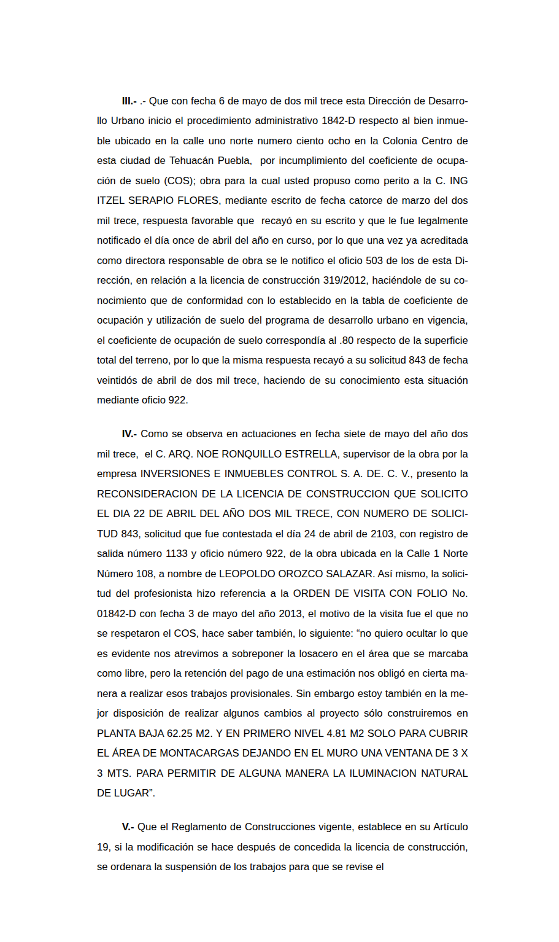III.- .- Que con fecha 6 de mayo de dos mil trece esta Dirección de Desarrollo Urbano inicio el procedimiento administrativo 1842-D respecto al bien inmueble ubicado en la calle uno norte numero ciento ocho en la Colonia Centro de esta ciudad de Tehuacán Puebla, por incumplimiento del coeficiente de ocupación de suelo (COS); obra para la cual usted propuso como perito a la C. ING ITZEL SERAPIO FLORES, mediante escrito de fecha catorce de marzo del dos mil trece, respuesta favorable que recayó en su escrito y que le fue legalmente notificado el día once de abril del año en curso, por lo que una vez ya acreditada como directora responsable de obra se le notifico el oficio 503 de los de esta Dirección, en relación a la licencia de construcción 319/2012, haciéndole de su conocimiento que de conformidad con lo establecido en la tabla de coeficiente de ocupación y utilización de suelo del programa de desarrollo urbano en vigencia, el coeficiente de ocupación de suelo correspondía al .80 respecto de la superficie total del terreno, por lo que la misma respuesta recayó a su solicitud 843 de fecha veintidós de abril de dos mil trece, haciendo de su conocimiento esta situación mediante oficio 922.
IV.- Como se observa en actuaciones en fecha siete de mayo del año dos mil trece, el C. ARQ. NOE RONQUILLO ESTRELLA, supervisor de la obra por la empresa INVERSIONES E INMUEBLES CONTROL S. A. DE. C. V., presento la RECONSIDERACION DE LA LICENCIA DE CONSTRUCCION QUE SOLICITO EL DIA 22 DE ABRIL DEL AÑO DOS MIL TRECE, CON NUMERO DE SOLICITUD 843, solicitud que fue contestada el día 24 de abril de 2103, con registro de salida número 1133 y oficio número 922, de la obra ubicada en la Calle 1 Norte Número 108, a nombre de LEOPOLDO OROZCO SALAZAR. Así mismo, la solicitud del profesionista hizo referencia a la ORDEN DE VISITA CON FOLIO No. 01842-D con fecha 3 de mayo del año 2013, el motivo de la visita fue el que no se respetaron el COS, hace saber también, lo siguiente: “no quiero ocultar lo que es evidente nos atrevimos a sobreponer la losacero en el área que se marcaba como libre, pero la retención del pago de una estimación nos obligó en cierta manera a realizar esos trabajos provisionales. Sin embargo estoy también en la mejor disposición de realizar algunos cambios al proyecto sólo construiremos en PLANTA BAJA 62.25 M2. Y EN PRIMERO NIVEL 4.81 M2 SOLO PARA CUBRIR EL ÁREA DE MONTACARGAS DEJANDO EN EL MURO UNA VENTANA DE 3 X 3 MTS. PARA PERMITIR DE ALGUNA MANERA LA ILUMINACION NATURAL DE LUGAR”.
V.- Que el Reglamento de Construcciones vigente, establece en su Artículo 19, si la modificación se hace después de concedida la licencia de construcción, se ordenara la suspensión de los trabajos para que se revise el